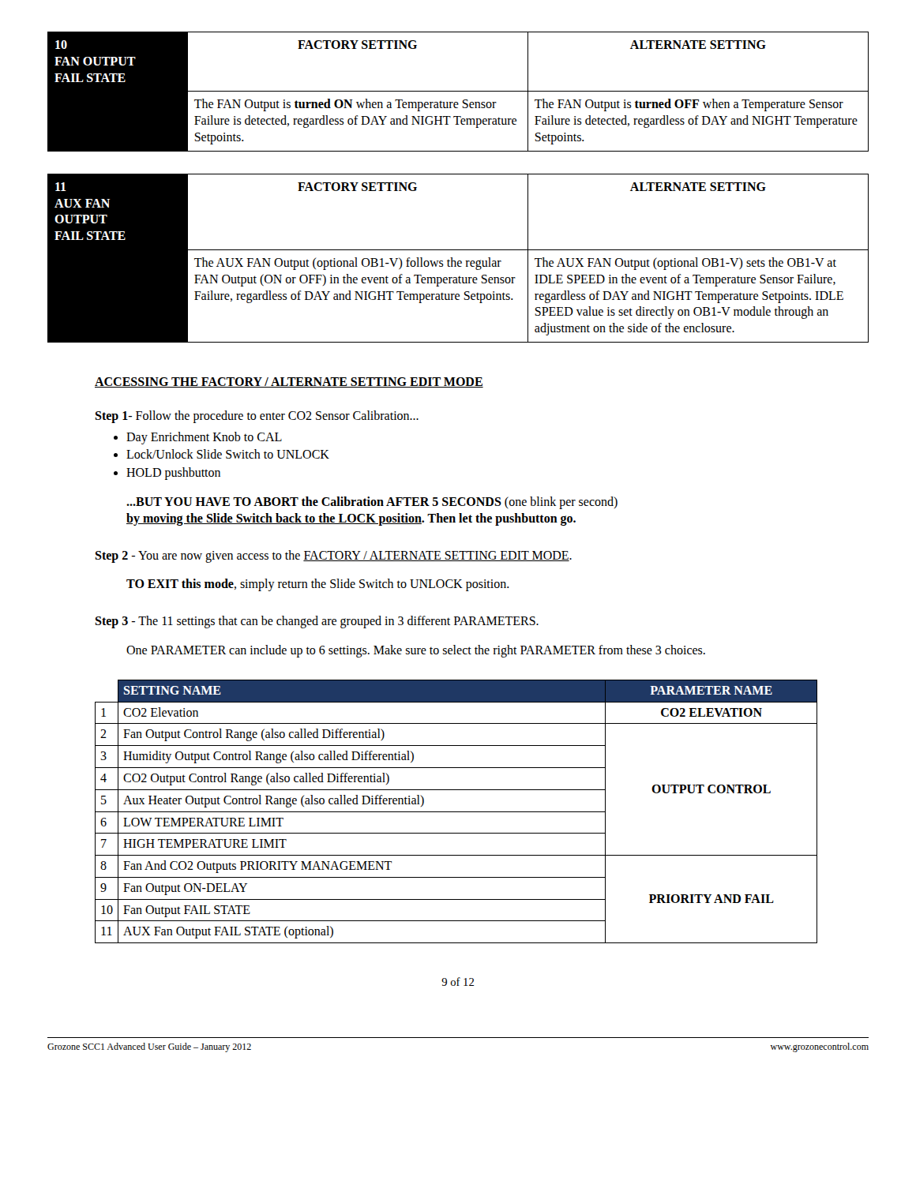| 10 FAN OUTPUT FAIL STATE | FACTORY SETTING | ALTERNATE SETTING |
| | The FAN Output is turned ON when a Temperature Sensor Failure is detected, regardless of DAY and NIGHT Temperature Setpoints. | The FAN Output is turned OFF when a Temperature Sensor Failure is detected, regardless of DAY and NIGHT Temperature Setpoints. |
| 11 AUX FAN OUTPUT FAIL STATE | FACTORY SETTING | ALTERNATE SETTING |
| | The AUX FAN Output (optional OB1-V) follows the regular FAN Output (ON or OFF) in the event of a Temperature Sensor Failure, regardless of DAY and NIGHT Temperature Setpoints. | The AUX FAN Output (optional OB1-V) sets the OB1-V at IDLE SPEED in the event of a Temperature Sensor Failure, regardless of DAY and NIGHT Temperature Setpoints. IDLE SPEED value is set directly on OB1-V module through an adjustment on the side of the enclosure. |
ACCESSING THE FACTORY / ALTERNATE SETTING EDIT MODE
Step 1- Follow the procedure to enter CO2 Sensor Calibration...
Day Enrichment Knob to CAL
Lock/Unlock Slide Switch to UNLOCK
HOLD pushbutton
...BUT YOU HAVE TO ABORT the Calibration AFTER 5 SECONDS (one blink per second)
by moving the Slide Switch back to the LOCK position. Then let the pushbutton go.
Step 2 - You are now given access to the FACTORY / ALTERNATE SETTING EDIT MODE.
TO EXIT this mode, simply return the Slide Switch to UNLOCK position.
Step 3 - The 11 settings that can be changed are grouped in 3 different PARAMETERS.
One PARAMETER can include up to 6 settings. Make sure to select the right PARAMETER from these 3 choices.
| | SETTING NAME | PARAMETER NAME |
| --- | --- | --- |
| 1 | CO2 Elevation | CO2 ELEVATION |
| 2 | Fan Output Control Range (also called Differential) | OUTPUT CONTROL |
| 3 | Humidity Output Control Range (also called Differential) |
| 4 | CO2 Output Control Range (also called Differential) |
| 5 | Aux Heater Output Control Range (also called Differential) |
| 6 | LOW TEMPERATURE LIMIT |
| 7 | HIGH TEMPERATURE LIMIT |
| 8 | Fan And CO2 Outputs PRIORITY MANAGEMENT | PRIORITY AND FAIL |
| 9 | Fan Output ON-DELAY |
| 10 | Fan Output FAIL STATE |
| 11 | AUX Fan Output FAIL STATE (optional) |
9 of 12
Grozone SCC1 Advanced User Guide – January 2012 www.grozonecontrol.com